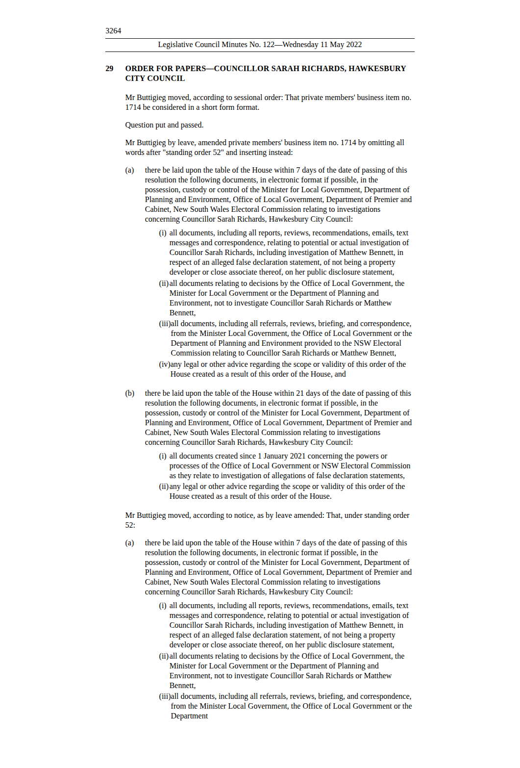3264
Legislative Council Minutes No. 122—Wednesday 11 May 2022
29
Order for Papers—Councillor Sarah Richards, Hawkesbury City Council
Mr Buttigieg moved, according to sessional order: That private members' business item no. 1714 be considered in a short form format.
Question put and passed.
Mr Buttigieg by leave, amended private members' business item no. 1714 by omitting all words after "standing order 52" and inserting instead:
(a)
there be laid upon the table of the House within 7 days of the date of passing of this resolution the following documents, in electronic format if possible, in the possession, custody or control of the Minister for Local Government, Department of Planning and Environment, Office of Local Government, Department of Premier and Cabinet, New South Wales Electoral Commission relating to investigations concerning Councillor Sarah Richards, Hawkesbury City Council:
(i)
all documents, including all reports, reviews, recommendations, emails, text messages and correspondence, relating to potential or actual investigation of Councillor Sarah Richards, including investigation of Matthew Bennett, in respect of an alleged false declaration statement, of not being a property developer or close associate thereof, on her public disclosure statement,
(ii)
all documents relating to decisions by the Office of Local Government, the Minister for Local Government or the Department of Planning and Environment, not to investigate Councillor Sarah Richards or Matthew Bennett,
(iii)
all documents, including all referrals, reviews, briefing, and correspondence, from the Minister Local Government, the Office of Local Government or the Department of Planning and Environment provided to the NSW Electoral Commission relating to Councillor Sarah Richards or Matthew Bennett,
(iv)
any legal or other advice regarding the scope or validity of this order of the House created as a result of this order of the House, and
(b)
there be laid upon the table of the House within 21 days of the date of passing of this resolution the following documents, in electronic format if possible, in the possession, custody or control of the Minister for Local Government, Department of Planning and Environment, Office of Local Government, Department of Premier and Cabinet, New South Wales Electoral Commission relating to investigations concerning Councillor Sarah Richards, Hawkesbury City Council:
(i)
all documents created since 1 January 2021 concerning the powers or processes of the Office of Local Government or NSW Electoral Commission as they relate to investigation of allegations of false declaration statements,
(ii)
any legal or other advice regarding the scope or validity of this order of the House created as a result of this order of the House.
Mr Buttigieg moved, according to notice, as by leave amended: That, under standing order 52:
(a)
there be laid upon the table of the House within 7 days of the date of passing of this resolution the following documents, in electronic format if possible, in the possession, custody or control of the Minister for Local Government, Department of Planning and Environment, Office of Local Government, Department of Premier and Cabinet, New South Wales Electoral Commission relating to investigations concerning Councillor Sarah Richards, Hawkesbury City Council:
(i)
all documents, including all reports, reviews, recommendations, emails, text messages and correspondence, relating to potential or actual investigation of Councillor Sarah Richards, including investigation of Matthew Bennett, in respect of an alleged false declaration statement, of not being a property developer or close associate thereof, on her public disclosure statement,
(ii)
all documents relating to decisions by the Office of Local Government, the Minister for Local Government or the Department of Planning and Environment, not to investigate Councillor Sarah Richards or Matthew Bennett,
(iii)
all documents, including all referrals, reviews, briefing, and correspondence, from the Minister Local Government, the Office of Local Government or the Department